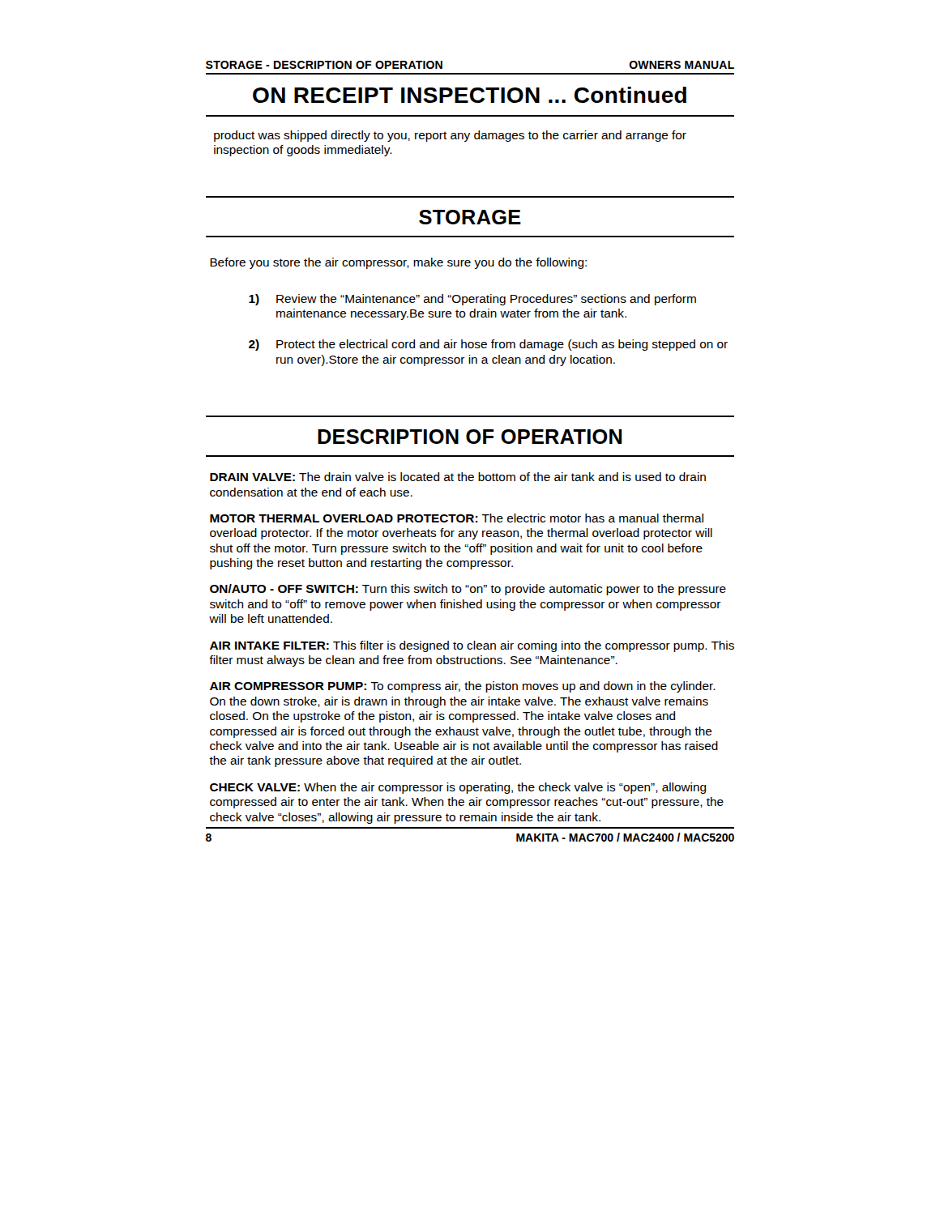STORAGE - DESCRIPTION OF OPERATION OWNERS MANUAL
ON RECEIPT INSPECTION ... Continued
product was shipped directly to you, report any damages to the carrier and arrange for inspection of goods immediately.
STORAGE
Before you store the air compressor, make sure you do the following:
1) Review the “Maintenance” and “Operating Procedures” sections and perform maintenance necessary.Be sure to drain water from the air tank.
2) Protect the electrical cord and air hose from damage (such as being stepped on or run over).Store the air compressor in a clean and dry location.
DESCRIPTION OF OPERATION
DRAIN VALVE: The drain valve is located at the bottom of the air tank and is used to drain condensation at the end of each use.
MOTOR THERMAL OVERLOAD PROTECTOR: The electric motor has a manual thermal overload protector. If the motor overheats for any reason, the thermal overload protector will shut off the motor. Turn pressure switch to the “off” position and wait for unit to cool before pushing the reset button and restarting the compressor.
ON/AUTO - OFF SWITCH: Turn this switch to “on” to provide automatic power to the pressure switch and to “off” to remove power when finished using the compressor or when compressor will be left unattended.
AIR INTAKE FILTER: This filter is designed to clean air coming into the compressor pump. This filter must always be clean and free from obstructions. See “Maintenance”.
AIR COMPRESSOR PUMP: To compress air, the piston moves up and down in the cylinder. On the down stroke, air is drawn in through the air intake valve. The exhaust valve remains closed. On the upstroke of the piston, air is compressed. The intake valve closes and compressed air is forced out through the exhaust valve, through the outlet tube, through the check valve and into the air tank. Useable air is not available until the compressor has raised the air tank pressure above that required at the air outlet.
CHECK VALVE: When the air compressor is operating, the check valve is “open”, allowing compressed air to enter the air tank. When the air compressor reaches “cut-out” pressure, the check valve “closes”, allowing air pressure to remain inside the air tank.
8 MAKITA - MAC700 / MAC2400 / MAC5200